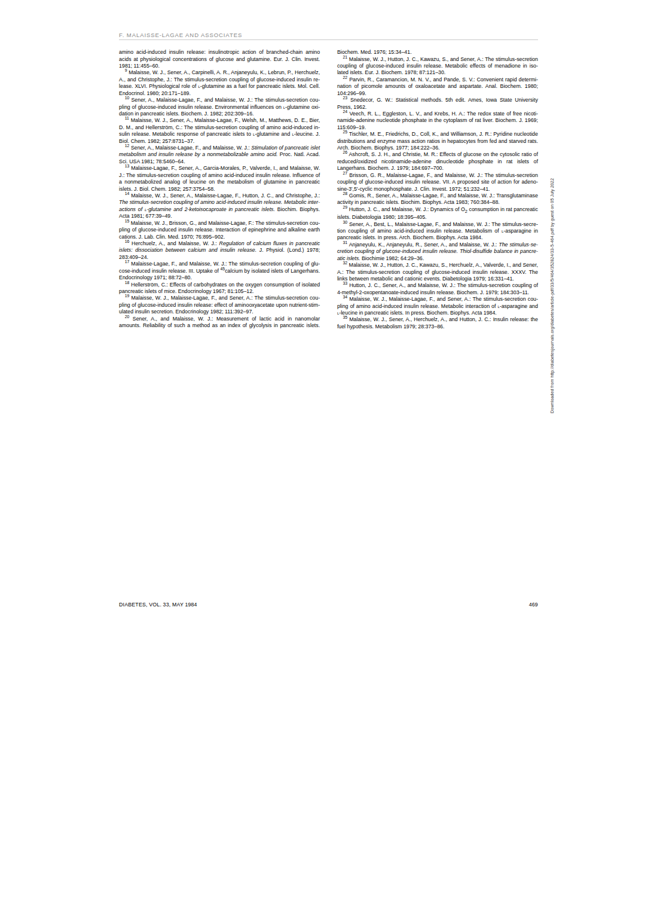F. Malaisse-Lagae and Associates
amino acid-induced insulin release: insulinotropic action of branched-chain amino acids at physiological concentrations of glucose and glutamine. Eur. J. Clin. Invest. 1981; 11:455–60.
9 Malaisse, W. J., Sener, A., Carpinelli, A. R., Anjaneyulu, K., Lebrun, P., Herchuelz, A., and Christophe, J.: The stimulus-secretion coupling of glucose-induced insulin release. XLVI. Physiological role of l-glutamine as a fuel for pancreatic islets. Mol. Cell. Endocrinol. 1980; 20:171–189.
10 Sener, A., Malaisse-Lagae, F., and Malaisse, W. J.: The stimulus-secretion coupling of glucose-induced insulin release. Environmental influences on l-glutamine oxidation in pancreatic islets. Biochem. J. 1982; 202:309–16.
11 Malaisse, W. J., Sener, A., Malaisse-Lagae, F., Welsh, M., Matthews, D. E., Bier, D. M., and Hellerström, C.: The stimulus-secretion coupling of amino acid-induced insulin release. Metabolic response of pancreatic islets to l-glutamine and l-leucine. J. Biol. Chem. 1982; 257:8731–37.
12 Sener, A., Malaisse-Lagae, F., and Malaisse, W. J.: Stimulation of pancreatic islet metabolism and insulin release by a nonmetabolizable amino acid. Proc. Natl. Acad. Sci. USA 1981; 78:5460–64.
13 Malaisse-Lagae, F., Sener, A., Garcia-Morales, P., Valverde, I., and Malaisse, W. J.: The stimulus-secretion coupling of amino acid-induced insulin release. Influence of a nonmetabolized analog of leucine on the metabolism of glutamine in pancreatic islets. J. Biol. Chem. 1982; 257:3754–58.
14 Malaisse, W. J., Sener, A., Malaisse-Lagae, F., Hutton, J. C., and Christophe, J.: The stimulus-secretion coupling of amino acid-induced insulin release. Metabolic interactions of l-glutamine and 2-ketoisocaproate in pancreatic islets. Biochim. Biophys. Acta 1981; 677:39–49.
15 Malaisse, W. J., Brisson, G., and Malaisse-Lagae, F.: The stimulus-secretion coupling of glucose-induced insulin release. Interaction of epinephrine and alkaline earth cations. J. Lab. Clin. Med. 1970; 76:895–902.
16 Herchuelz, A., and Malaisse, W. J.: Regulation of calcium fluxes in pancreatic islets: dissociation between calcium and insulin release. J. Physiol. (Lond.) 1978; 283:409–24.
17 Malaisse-Lagae, F., and Malaisse, W. J.: The stimulus-secretion coupling of glucose-induced insulin release. III. Uptake of 45calcium by isolated islets of Langerhans. Endocrinology 1971; 88:72–80.
18 Hellerström, C.: Effects of carbohydrates on the oxygen consumption of isolated pancreatic islets of mice. Endocrinology 1967; 81:105–12.
19 Malaisse, W. J., Malaisse-Lagae, F., and Sener, A.: The stimulus-secretion coupling of glucose-induced insulin release: effect of aminooxyacetate upon nutrient-stimulated insulin secretion. Endocrinology 1982; 111:392–97.
20 Sener, A., and Malaisse, W. J.: Measurement of lactic acid in nanomolar amounts. Reliability of such a method as an index of glycolysis in pancreatic islets. Biochem. Med. 1976; 15:34–41.
21 Malaisse, W. J., Hutton, J. C., Kawazu, S., and Sener, A.: The stimulus-secretion coupling of glucose-induced insulin release. Metabolic effects of menadione in isolated islets. Eur. J. Biochem. 1978; 87:121–30.
22 Parvin, R., Caramancion, M. N. V., and Pande, S. V.: Convenient rapid determination of picomole amounts of oxaloacetate and aspartate. Anal. Biochem. 1980; 104:296–99.
23 Snedecor, G. W.: Statistical methods. 5th edit. Ames, Iowa State University Press, 1962.
24 Veech, R. L., Eggleston, L. V., and Krebs, H. A.: The redox state of free nicotinamide-adenine nucleotide phosphate in the cytoplasm of rat liver. Biochem. J. 1969; 115:609–19.
25 Tischler, M. E., Friedrichs, D., Coll, K., and Williamson, J. R.: Pyridine nucleotide distributions and enzyme mass action ratios in hepatocytes from fed and starved rats. Arch. Biochem. Biophys. 1977; 184:222–36.
26 Ashcroft, S. J. H., and Christie, M. R.: Effects of glucose on the cytosolic ratio of reduced/oxidized nicotinamide-adenine dinucleotide phosphate in rat islets of Langerhans. Biochem. J. 1979; 184:697–700.
27 Brisson, G. R., Malaisse-Lagae, F., and Malaisse, W. J.: The stimulus-secretion coupling of glucose-induced insulin release. VII. A proposed site of action for adenosine-3′,5′-cyclic monophosphate. J. Clin. Invest. 1972; 51:232–41.
28 Gomis, R., Sener, A., Malaisse-Lagae, F., and Malaisse, W. J.: Transglutaminase activity in pancreatic islets. Biochim. Biophys. Acta 1983; 760:384–88.
29 Hutton, J. C., and Malaisse, W. J.: Dynamics of O2 consumption in rat pancreatic islets. Diabetologia 1980; 18:395–405.
30 Sener, A., Best, L., Malaisse-Lagae, F., and Malaisse, W. J.: The stimulus-secretion coupling of amino acid-induced insulin release. Metabolism of l-asparagine in pancreatic islets. In press. Arch. Biochem. Biophys. Acta 1984.
31 Anjaneyulu, K., Anjaneyulu, R., Sener, A., and Malaisse, W. J.: The stimulus-secretion coupling of glucose-induced insulin release. Thiol-disulfide balance in pancreatic islets. Biochimie 1982; 64:29–36.
32 Malaisse, W. J., Hutton, J. C., Kawazu, S., Herchuelz, A., Valverde, I., and Sener, A.: The stimulus-secretion coupling of glucose-induced insulin release. XXXV. The links between metabolic and cationic events. Diabetologia 1979; 16:331–41.
33 Hutton, J. C., Sener, A., and Malaisse, W. J.: The stimulus-secretion coupling of 4-methyl-2-oxopentanoate-induced insulin release. Biochem. J. 1979; 184:303–11.
34 Malaisse, W. J., Malaisse-Lagae, F., and Sener, A.: The stimulus-secretion coupling of amino acid-induced insulin release. Metabolic interaction of l-asparagine and l-leucine in pancreatic islets. In press. Biochem. Biophys. Acta 1984.
35 Malaisse, W. J., Sener, A., Herchuelz, A., and Hutton, J. C.: Insulin release: the fuel hypothesis. Metabolism 1979; 28:373–86.
Downloaded from http://diabetesjournals.org/diabetes/article-pdf/33/5/464/352824/33-5-464.pdf by guest on 05 July 2022
DIABETES, VOL. 33, MAY 1984 469